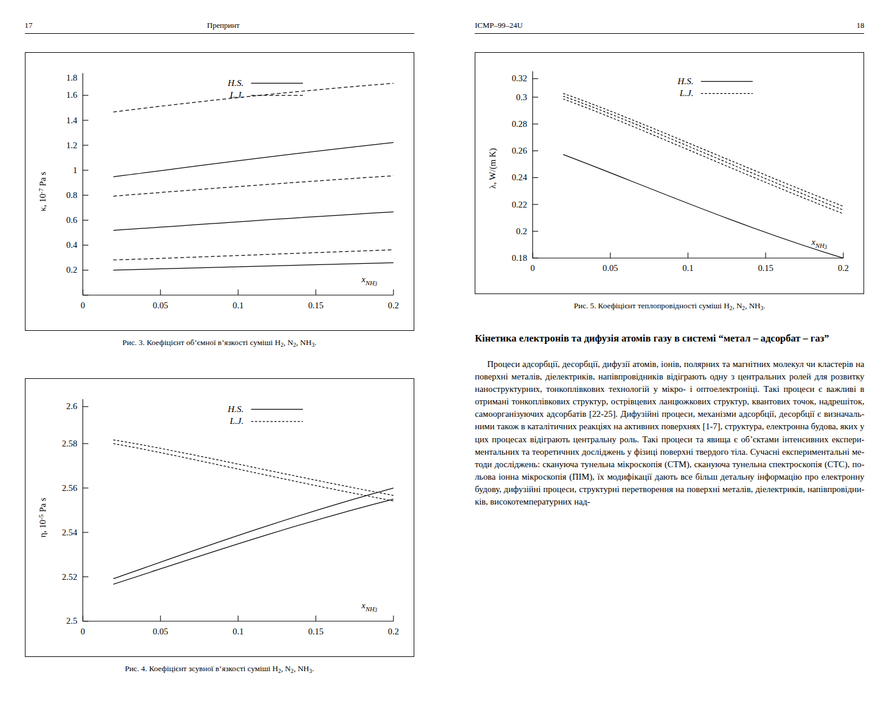17 Препринт
0.2 0.4 0.6 0.8 1 1.2 1.4 1.6 1.8 0 0.05 0.1 0.15 0.2 κ, 10-7 Pa s xNH3 H.S. L.J.
Рис. 3. Коефіцієнт об’ємної в’язкості суміші H2, N2, NH3.
2.5 2.52 2.54 2.56 2.58 2.6 0 0.05 0.1 0.15 0.2 η, 10-5 Pa s xNH3 H.S. L.J.
Рис. 4. Коефіцієнт зсувної в’язкості суміші H2, N2, NH3.
ICMP–99–24U 18
0.18 0.2 0.22 0.24 0.26 0.28 0.3 0.32 0 0.05 0.1 0.15 0.2 λ, W/(m K) xNH3 H.S. L.J.
Рис. 5. Коефіцієнт теплопровідності суміші H2, N2, NH3.
Кінетика електронів та дифузія атомів газу в системі “метал – адсорбат – газ”
Процеси адсорбції, десорбції, дифузії атомів, іонів, полярних та магнітних молекул чи кластерів на поверхні металів, діелектриків, напівпровідників відіграють одну з центральних ролей для розвитку наноструктурних, тонкоплівкових технологій у мікро- і оптоелектроніці. Такі процеси є важливі в отримані тонкоплівкових структур, острівцевих ланцюжкових структур, квантових точок, надрешіток, самоорганізуючих адсорбатів [22-25]. Дифузійні процеси, механізми адсорбції, десорбції є визначальними також в каталітичних реакціях на активних поверхнях [1-7], структура, електронна будова, яких у цих процесах відіграють центральну роль. Такі процеси та явища є об’єктами інтенсивних експериментальних та теоретичних досліджень у фізиці поверхні твердого тіла. Сучасні експериментальні методи досліджень: скануюча тунельна мікроскопія (СТМ), скануюча тунельна спектроскопія (СТС), польова іонна мікроскопія (ПІМ), їх модифікації дають все більш детальну інформацію про електронну будову, дифузійні процеси, структурні перетворення на поверхні металів, діелектриків, напівпровідників, високотемпературних над-